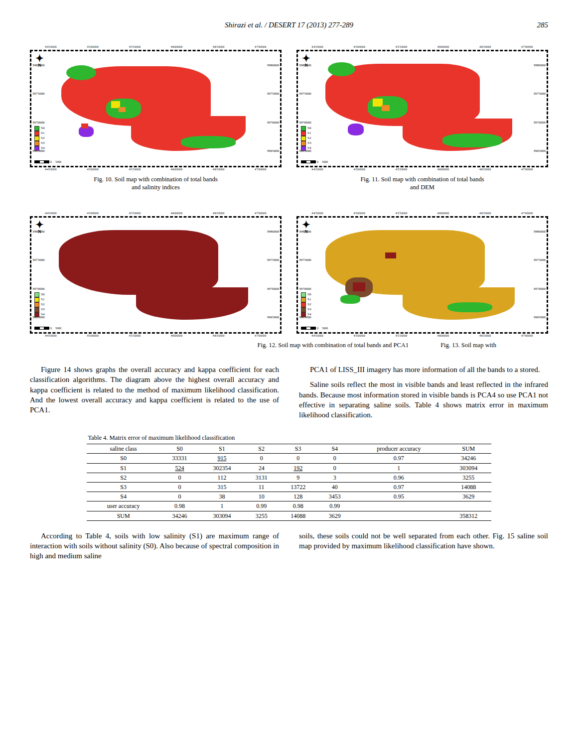Shirazi et al. / DESERT 17 (2013) 277-289 285
445000450000455000460000465000470000
✦
N
3980000397500039700003965000
3980000397500039700003965000
S0
S1
S2
S3
S4
0 5000
445000450000455000460000465000470000
Fig. 10. Soil map with combination of total bands
and salinity indices
445000450000455000460000465000470000
✦
N
3980000397500039700003965000
3980000397500039700003965000
S0
S1
S2
S3
S4
0 5000
445000450000455000460000465000470000
Fig. 11. Soil map with combination of total bands
and DEM
445000450000455000460000465000470000
✦
N
3980000397500039700003965000
3980000397500039700003965000
S0
S1
S2
S3
S4
0 5000
445000450000455000460000465000470000
445000450000455000460000465000470000
✦
N
3980000397500039700003965000
3980000397500039700003965000
S0
S1
S2
S3
S4
0 5000
445000450000455000460000465000470000
Fig. 12. Soil map with combination of total bands and PCA1
Fig. 13. Soil map with
Figure 14 shows graphs the overall accuracy and kappa coefficient for each classification algorithms. The diagram above the highest overall accuracy and kappa coefficient is related to the method of maximum likelihood classification. And the lowest overall accuracy and kappa coefficient is related to the use of PCA1.
PCA1 of LISS_III imagery has more information of all the bands to a stored.
Saline soils reflect the most in visible bands and least reflected in the infrared bands. Because most information stored in visible bands is PCA4 so use PCA1 not effective in separating saline soils. Table 4 shows matrix error in maximum likelihood classification.
Table 4. Matrix error of maximum likelihood classification
| saline class | S0 | S1 | S2 | S3 | S4 | producer accuracy | SUM |
| --- | --- | --- | --- | --- | --- | --- | --- |
| S0 | 33331 | 915 | 0 | 0 | 0 | 0.97 | 34246 |
| S1 | 524 | 302354 | 24 | 192 | 0 | 1 | 303094 |
| S2 | 0 | 112 | 3131 | 9 | 3 | 0.96 | 3255 |
| S3 | 0 | 315 | 11 | 13722 | 40 | 0.97 | 14088 |
| S4 | 0 | 38 | 10 | 128 | 3453 | 0.95 | 3629 |
| user accuracy | 0.98 | 1 | 0.99 | 0.98 | 0.99 | | |
| SUM | 34246 | 303094 | 3255 | 14088 | 3629 | | 358312 |
According to Table 4, soils with low salinity (S1) are maximum range of interaction with soils without salinity (S0). Also because of spectral composition in high and medium saline
soils, these soils could not be well separated from each other. Fig. 15 saline soil map provided by maximum likelihood classification have shown.